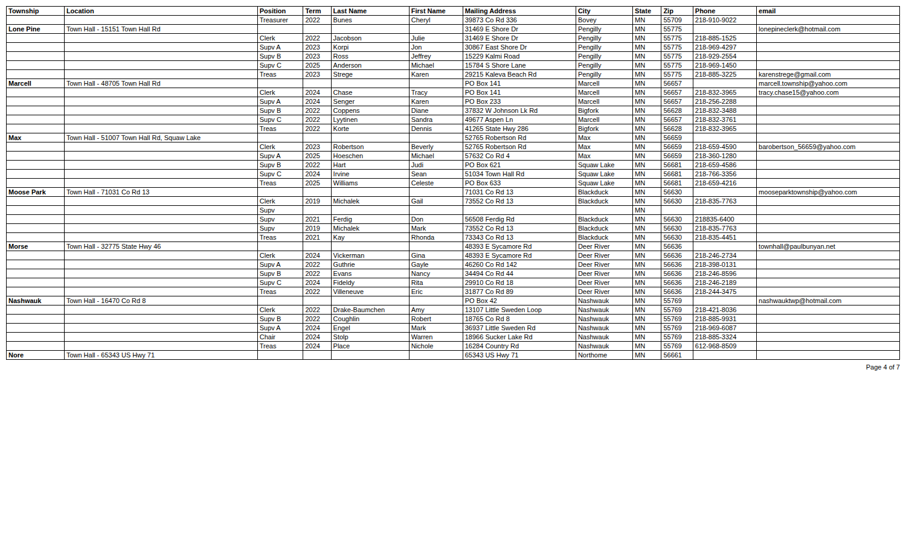| Township | Location | Position | Term | Last Name | First Name | Mailing Address | City | State | Zip | Phone | email |
| --- | --- | --- | --- | --- | --- | --- | --- | --- | --- | --- | --- |
| | | Treasurer | 2022 | Bunes | Cheryl | 39873 Co Rd 336 | Bovey | MN | 55709 | 218-910-9022 | |
| Lone Pine | Town Hall - 15151 Town Hall Rd | | | | | 31469 E Shore Dr | Pengilly | MN | 55775 | | lonepineclerk@hotmail.com |
| | | Clerk | 2022 | Jacobson | Julie | 31469 E Shore Dr | Pengilly | MN | 55775 | 218-885-1525 | |
| | | Supv A | 2023 | Korpi | Jon | 30867 East Shore Dr | Pengilly | MN | 55775 | 218-969-4297 | |
| | | Supv B | 2023 | Ross | Jeffrey | 15229 Kalmi Road | Pengilly | MN | 55775 | 218-929-2554 | |
| | | Supv C | 2025 | Anderson | Michael | 15784 S Shore Lane | Pengilly | MN | 55775 | 218-969-1450 | |
| | | Treas | 2023 | Strege | Karen | 29215 Kaleva Beach Rd | Pengilly | MN | 55775 | 218-885-3225 | karenstrege@gmail.com |
| Marcell | Town Hall - 48705 Town Hall Rd | | | | | PO Box 141 | Marcell | MN | 56657 | | marcell.township@yahoo.com |
| | | Clerk | 2024 | Chase | Tracy | PO Box 141 | Marcell | MN | 56657 | 218-832-3965 | tracy.chase15@yahoo.com |
| | | Supv A | 2024 | Senger | Karen | PO Box 233 | Marcell | MN | 56657 | 218-256-2288 | |
| | | Supv B | 2022 | Coppens | Diane | 37832 W Johnson Lk Rd | Bigfork | MN | 56628 | 218-832-3488 | |
| | | Supv C | 2022 | Lyytinen | Sandra | 49677 Aspen Ln | Marcell | MN | 56657 | 218-832-3761 | |
| | | Treas | 2022 | Korte | Dennis | 41265 State Hwy 286 | Bigfork | MN | 56628 | 218-832-3965 | |
| Max | Town Hall - 51007 Town Hall Rd, Squaw Lake | | | | | 52765 Robertson Rd | Max | MN | 56659 | | |
| | | Clerk | 2023 | Robertson | Beverly | 52765 Robertson Rd | Max | MN | 56659 | 218-659-4590 | barobertson_56659@yahoo.com |
| | | Supv A | 2025 | Hoeschen | Michael | 57632 Co Rd 4 | Max | MN | 56659 | 218-360-1280 | |
| | | Supv B | 2022 | Hart | Judi | PO Box 621 | Squaw Lake | MN | 56681 | 218-659-4586 | |
| | | Supv C | 2024 | Irvine | Sean | 51034 Town Hall Rd | Squaw Lake | MN | 56681 | 218-766-3356 | |
| | | Treas | 2025 | Williams | Celeste | PO Box 633 | Squaw Lake | MN | 56681 | 218-659-4216 | |
| Moose Park | Town Hall - 71031 Co Rd 13 | | | | | 71031 Co Rd 13 | Blackduck | MN | 56630 | | mooseparktownship@yahoo.com |
| | | Clerk | 2019 | Michalek | Gail | 73552 Co Rd 13 | Blackduck | MN | 56630 | 218-835-7763 | |
| | | Supv | | | | | | MN | | | |
| | | Supv | 2021 | Ferdig | Don | 56508 Ferdig Rd | Blackduck | MN | 56630 | 218835-6400 | |
| | | Supv | 2019 | Michalek | Mark | 73552 Co Rd 13 | Blackduck | MN | 56630 | 218-835-7763 | |
| | | Treas | 2021 | Kay | Rhonda | 73343 Co Rd 13 | Blackduck | MN | 56630 | 218-835-4451 | |
| Morse | Town Hall - 32775 State Hwy 46 | | | | | 48393 E Sycamore Rd | Deer River | MN | 56636 | | townhall@paulbunyan.net |
| | | Clerk | 2024 | Vickerman | Gina | 48393 E Sycamore Rd | Deer River | MN | 56636 | 218-246-2734 | |
| | | Supv A | 2022 | Guthrie | Gayle | 46260 Co Rd 142 | Deer River | MN | 56636 | 218-398-0131 | |
| | | Supv B | 2022 | Evans | Nancy | 34494 Co Rd 44 | Deer River | MN | 56636 | 218-246-8596 | |
| | | Supv C | 2024 | Fideldy | Rita | 29910 Co Rd 18 | Deer River | MN | 56636 | 218-246-2189 | |
| | | Treas | 2022 | Villeneuve | Eric | 31877 Co Rd 89 | Deer River | MN | 56636 | 218-244-3475 | |
| Nashwauk | Town Hall - 16470 Co Rd 8 | | | | | PO Box 42 | Nashwauk | MN | 55769 | | nashwauktwp@hotmail.com |
| | | Clerk | 2022 | Drake-Baumchen | Amy | 13107 Little Sweden Loop | Nashwauk | MN | 55769 | 218-421-8036 | |
| | | Supv B | 2022 | Coughlin | Robert | 18765 Co Rd 8 | Nashwauk | MN | 55769 | 218-885-9931 | |
| | | Supv A | 2024 | Engel | Mark | 36937 Little Sweden Rd | Nashwauk | MN | 55769 | 218-969-6087 | |
| | | Chair | 2024 | Stolp | Warren | 18966 Sucker Lake Rd | Nashwauk | MN | 55769 | 218-885-3324 | |
| | | Treas | 2024 | Place | Nichole | 16284 Country Rd | Nashwauk | MN | 55769 | 612-968-8509 | |
| Nore | Town Hall - 65343 US Hwy 71 | | | | | 65343 US Hwy 71 | Northome | MN | 56661 | | |
Page 4 of 7